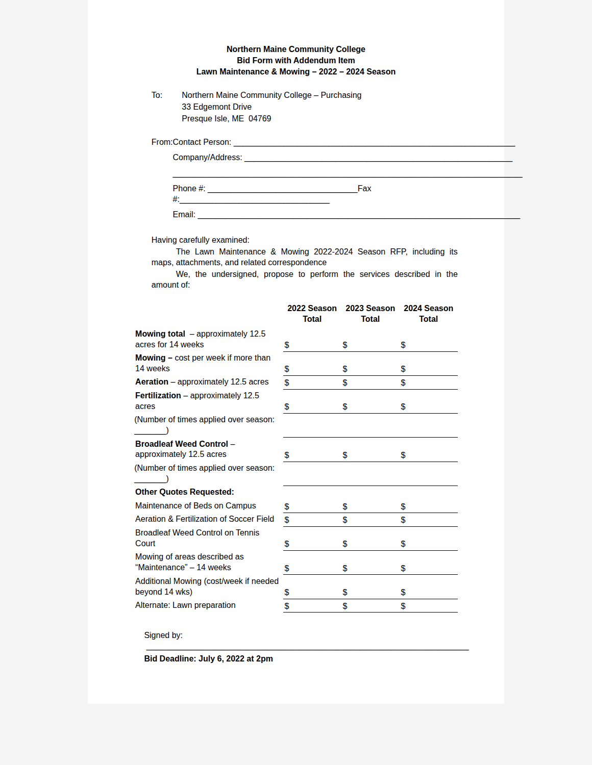Northern Maine Community College
Bid Form with Addendum Item
Lawn Maintenance & Mowing – 2022 – 2024 Season
| To: | Northern Maine Community College – Purchasing |
| | 33 Edgemont Drive |
| | Presque Isle, ME 04769 |
| From: | Contact Person: ______________________________________________________________ |
| | Company/Address: ___________________________________________________________ |
| | _____________________________________________________________________________ |
| | Phone #: _________________________________Fax #:_________________________________ |
| | Email: _______________________________________________________________________ |
Having carefully examined:
The Lawn Maintenance & Mowing 2022-2024 Season RFP, including its maps, attachments, and related correspondence
We, the undersigned, propose to perform the services described in the amount of:
| | 2022 Season Total | 2023 Season Total | 2024 Season Total |
| --- | --- | --- | --- |
| Mowing total – approximately 12.5 acres for 14 weeks | $ | $ | $ |
| Mowing – cost per week if more than 14 weeks | $ | $ | $ |
| Aeration – approximately 12.5 acres | $ | $ | $ |
| Fertilization – approximately 12.5 acres | $ | $ | $ |
| (Number of times applied over season: _______) | | | |
| Broadleaf Weed Control – approximately 12.5 acres | $ | $ | $ |
| (Number of times applied over season: _______) | | | |
| Other Quotes Requested: | | | |
| Maintenance of Beds on Campus | $ | $ | $ |
| Aeration & Fertilization of Soccer Field | $ | $ | $ |
| Broadleaf Weed Control on Tennis Court | $ | $ | $ |
| Mowing of areas described as “Maintenance” – 14 weeks | $ | $ | $ |
| Additional Mowing (cost/week if needed beyond 14 wks) | $ | $ | $ |
| Alternate: Lawn preparation | $ | $ | $ |
Signed by: _______________________________________________________________________
Bid Deadline: July 6, 2022 at 2pm